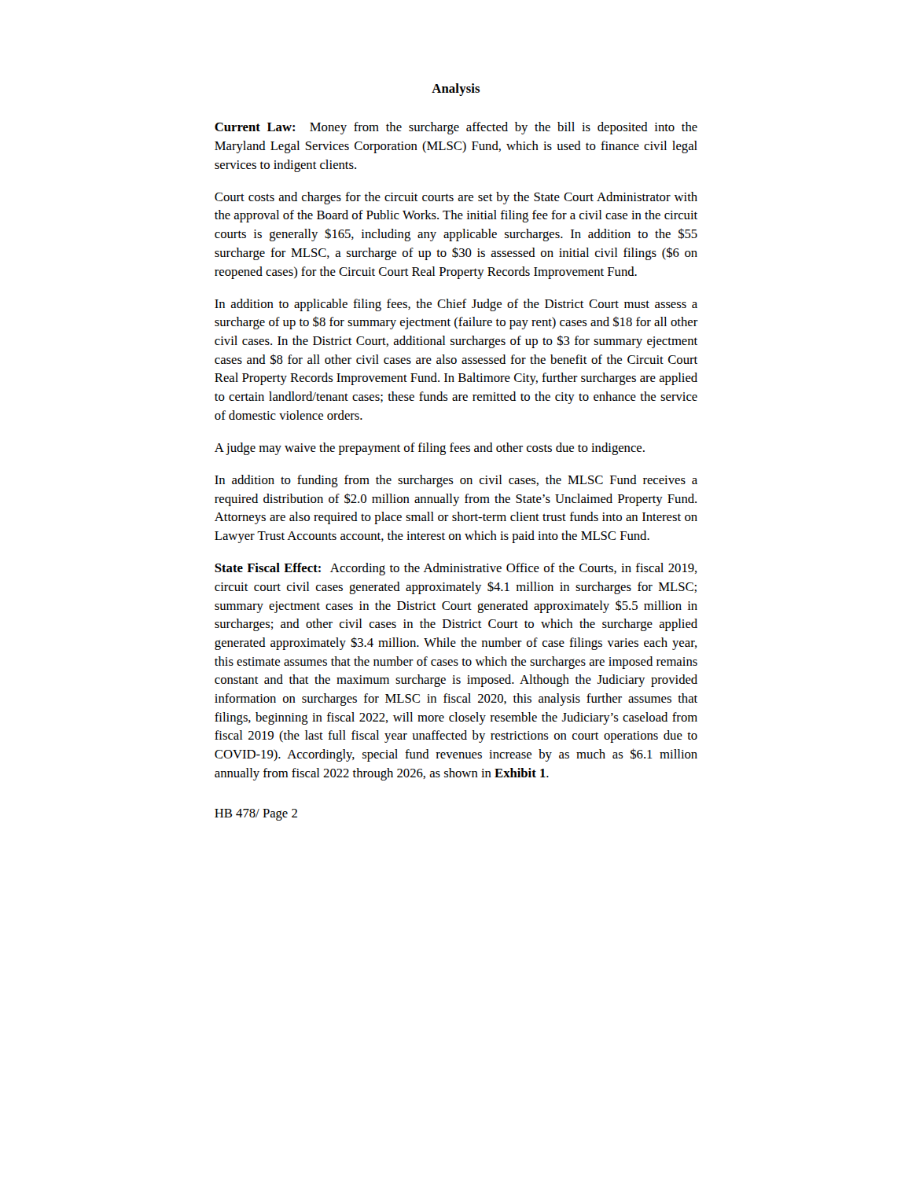Analysis
Current Law: Money from the surcharge affected by the bill is deposited into the Maryland Legal Services Corporation (MLSC) Fund, which is used to finance civil legal services to indigent clients.
Court costs and charges for the circuit courts are set by the State Court Administrator with the approval of the Board of Public Works. The initial filing fee for a civil case in the circuit courts is generally $165, including any applicable surcharges. In addition to the $55 surcharge for MLSC, a surcharge of up to $30 is assessed on initial civil filings ($6 on reopened cases) for the Circuit Court Real Property Records Improvement Fund.
In addition to applicable filing fees, the Chief Judge of the District Court must assess a surcharge of up to $8 for summary ejectment (failure to pay rent) cases and $18 for all other civil cases. In the District Court, additional surcharges of up to $3 for summary ejectment cases and $8 for all other civil cases are also assessed for the benefit of the Circuit Court Real Property Records Improvement Fund. In Baltimore City, further surcharges are applied to certain landlord/tenant cases; these funds are remitted to the city to enhance the service of domestic violence orders.
A judge may waive the prepayment of filing fees and other costs due to indigence.
In addition to funding from the surcharges on civil cases, the MLSC Fund receives a required distribution of $2.0 million annually from the State’s Unclaimed Property Fund. Attorneys are also required to place small or short-term client trust funds into an Interest on Lawyer Trust Accounts account, the interest on which is paid into the MLSC Fund.
State Fiscal Effect: According to the Administrative Office of the Courts, in fiscal 2019, circuit court civil cases generated approximately $4.1 million in surcharges for MLSC; summary ejectment cases in the District Court generated approximately $5.5 million in surcharges; and other civil cases in the District Court to which the surcharge applied generated approximately $3.4 million. While the number of case filings varies each year, this estimate assumes that the number of cases to which the surcharges are imposed remains constant and that the maximum surcharge is imposed. Although the Judiciary provided information on surcharges for MLSC in fiscal 2020, this analysis further assumes that filings, beginning in fiscal 2022, will more closely resemble the Judiciary’s caseload from fiscal 2019 (the last full fiscal year unaffected by restrictions on court operations due to COVID-19). Accordingly, special fund revenues increase by as much as $6.1 million annually from fiscal 2022 through 2026, as shown in Exhibit 1.
HB 478/ Page 2